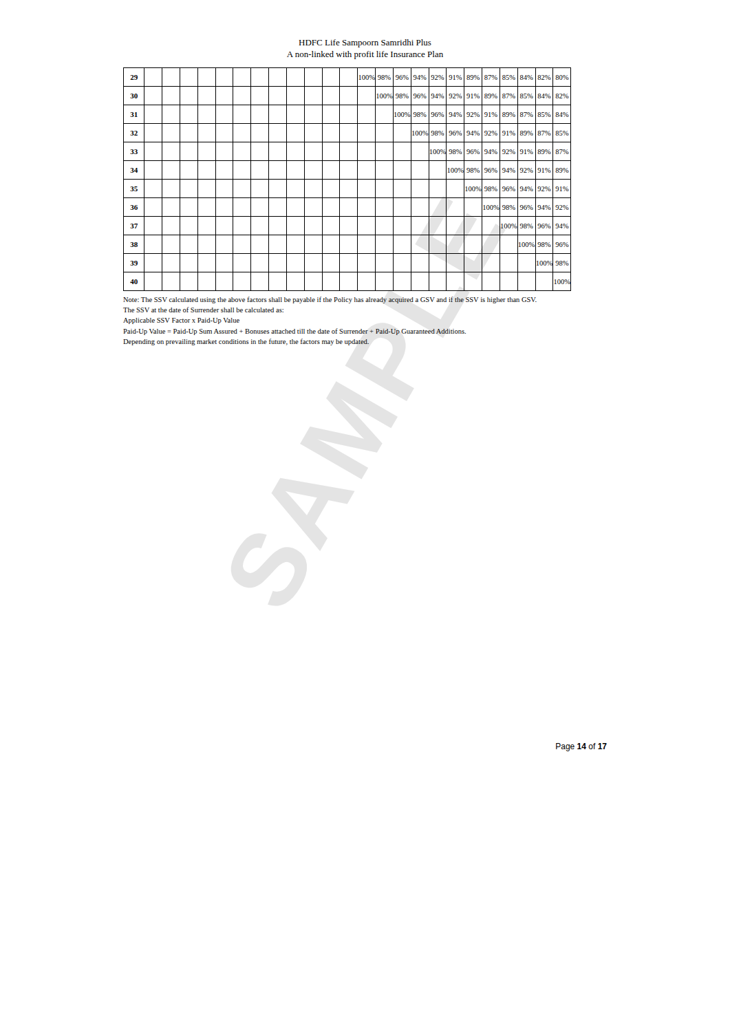SAMPLE
HDFC Life Sampoorn Samridhi Plus
A non-linked with profit life Insurance Plan
| 29 | | | | | | | | | | | | | 100% | 98% | 96% | 94% | 92% | 91% | 89% | 87% | 85% | 84% | 82% | 80% |
| 30 | | | | | | | | | | | | | | 100% | 98% | 96% | 94% | 92% | 91% | 89% | 87% | 85% | 84% | 82% |
| 31 | | | | | | | | | | | | | | | 100% | 98% | 96% | 94% | 92% | 91% | 89% | 87% | 85% | 84% |
| 32 | | | | | | | | | | | | | | | | 100% | 98% | 96% | 94% | 92% | 91% | 89% | 87% | 85% |
| 33 | | | | | | | | | | | | | | | | | 100% | 98% | 96% | 94% | 92% | 91% | 89% | 87% |
| 34 | | | | | | | | | | | | | | | | | | 100% | 98% | 96% | 94% | 92% | 91% | 89% |
| 35 | | | | | | | | | | | | | | | | | | | 100% | 98% | 96% | 94% | 92% | 91% |
| 36 | | | | | | | | | | | | | | | | | | | | 100% | 98% | 96% | 94% | 92% |
| 37 | | | | | | | | | | | | | | | | | | | | | 100% | 98% | 96% | 94% |
| 38 | | | | | | | | | | | | | | | | | | | | | | 100% | 98% | 96% |
| 39 | | | | | | | | | | | | | | | | | | | | | | | 100% | 98% |
| 40 | | | | | | | | | | | | | | | | | | | | | | | | 100% |
Note: The SSV calculated using the above factors shall be payable if the Policy has already acquired a GSV and if the SSV is higher than GSV.
The SSV at the date of Surrender shall be calculated as:
Applicable SSV Factor x Paid-Up Value
Paid-Up Value = Paid-Up Sum Assured + Bonuses attached till the date of Surrender + Paid-Up Guaranteed Additions.
Depending on prevailing market conditions in the future, the factors may be updated.
Page 14 of 17